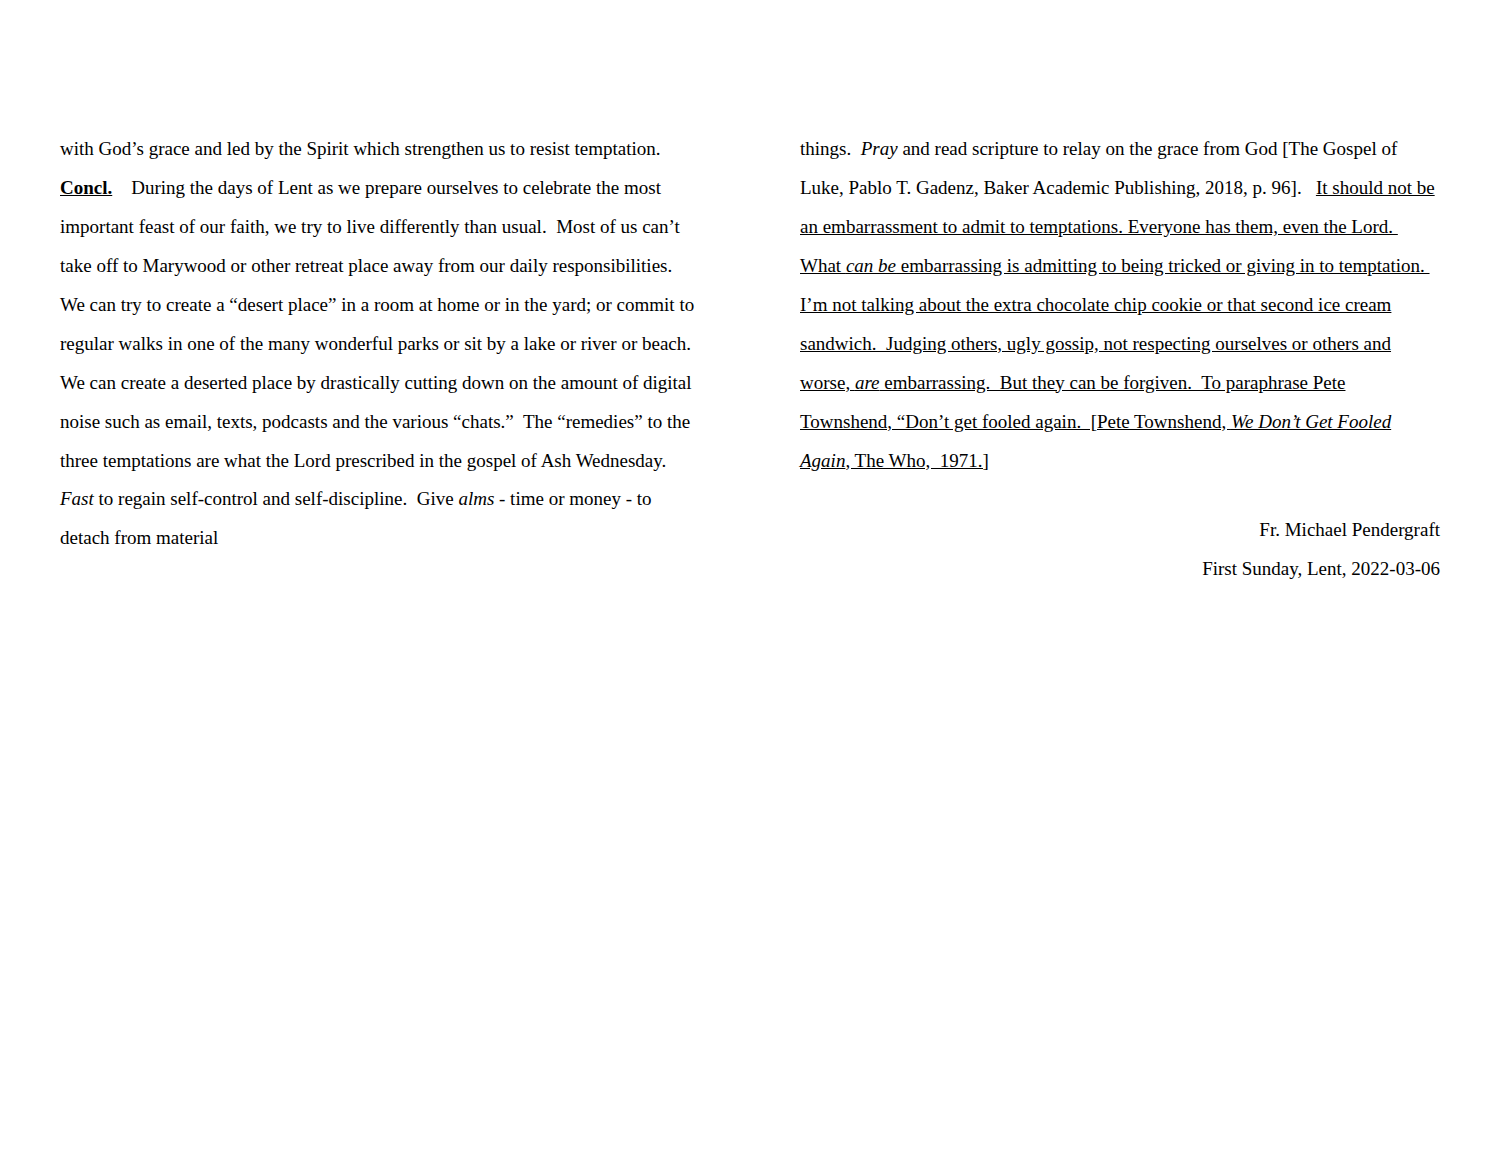with God’s grace and led by the Spirit which strengthen us to resist temptation.
Concl. During the days of Lent as we prepare ourselves to celebrate the most important feast of our faith, we try to live differently than usual. Most of us can’t take off to Marywood or other retreat place away from our daily responsibilities. We can try to create a “desert place” in a room at home or in the yard; or commit to regular walks in one of the many wonderful parks or sit by a lake or river or beach. We can create a deserted place by drastically cutting down on the amount of digital noise such as email, texts, podcasts and the various “chats.” The “remedies” to the three temptations are what the Lord prescribed in the gospel of Ash Wednesday. Fast to regain self-control and self-discipline. Give alms - time or money - to detach from material
things. Pray and read scripture to relay on the grace from God [The Gospel of Luke, Pablo T. Gadenz, Baker Academic Publishing, 2018, p. 96]. It should not be an embarrassment to admit to temptations. Everyone has them, even the Lord. What can be embarrassing is admitting to being tricked or giving in to temptation. I’m not talking about the extra chocolate chip cookie or that second ice cream sandwich. Judging others, ugly gossip, not respecting ourselves or others and worse, are embarrassing. But they can be forgiven. To paraphrase Pete Townshend, “Don’t get fooled again. [Pete Townshend, We Don’t Get Fooled Again, The Who, 1971.]
Fr. Michael Pendergraft
First Sunday, Lent, 2022-03-06